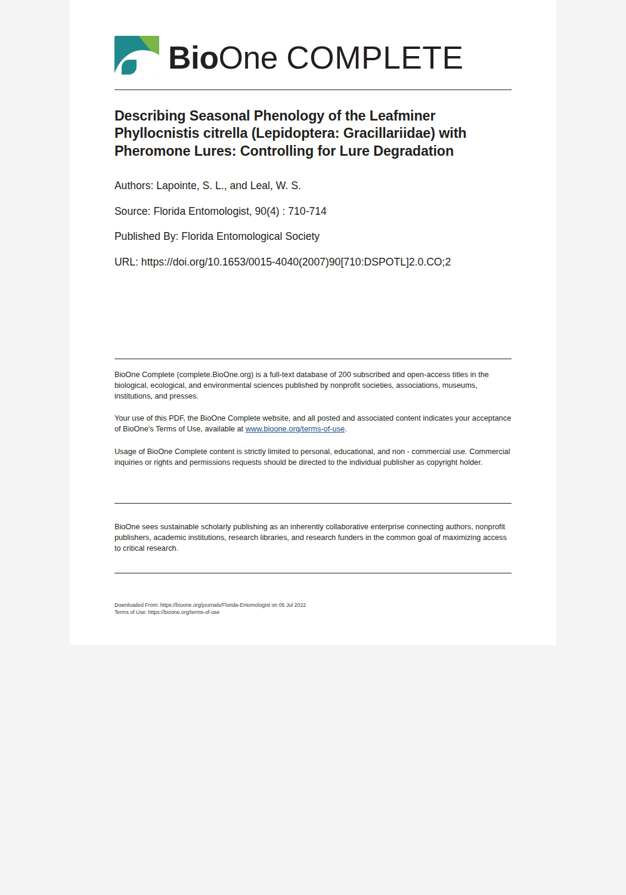Bio One COMPLETE
Describing Seasonal Phenology of the Leafminer Phyllocnistis citrella (Lepidoptera: Gracillariidae) with Pheromone Lures: Controlling for Lure Degradation
Authors: Lapointe, S. L., and Leal, W. S.
Source: Florida Entomologist, 90(4) : 710-714
Published By: Florida Entomological Society
URL: https://doi.org/10.1653/0015-4040(2007)90[710:DSPOTL]2.0.CO;2
BioOne Complete (complete.BioOne.org) is a full-text database of 200 subscribed and open-access titles in the biological, ecological, and environmental sciences published by nonprofit societies, associations, museums, institutions, and presses.
Your use of this PDF, the BioOne Complete website, and all posted and associated content indicates your acceptance of BioOne's Terms of Use, available at www.bioone.org/terms-of-use.
Usage of BioOne Complete content is strictly limited to personal, educational, and non - commercial use. Commercial inquiries or rights and permissions requests should be directed to the individual publisher as copyright holder.
BioOne sees sustainable scholarly publishing as an inherently collaborative enterprise connecting authors, nonprofit publishers, academic institutions, research libraries, and research funders in the common goal of maximizing access to critical research.
Downloaded From: https://bioone.org/journals/Florida-Entomologist on 05 Jul 2022
Terms of Use: https://bioone.org/terms-of-use